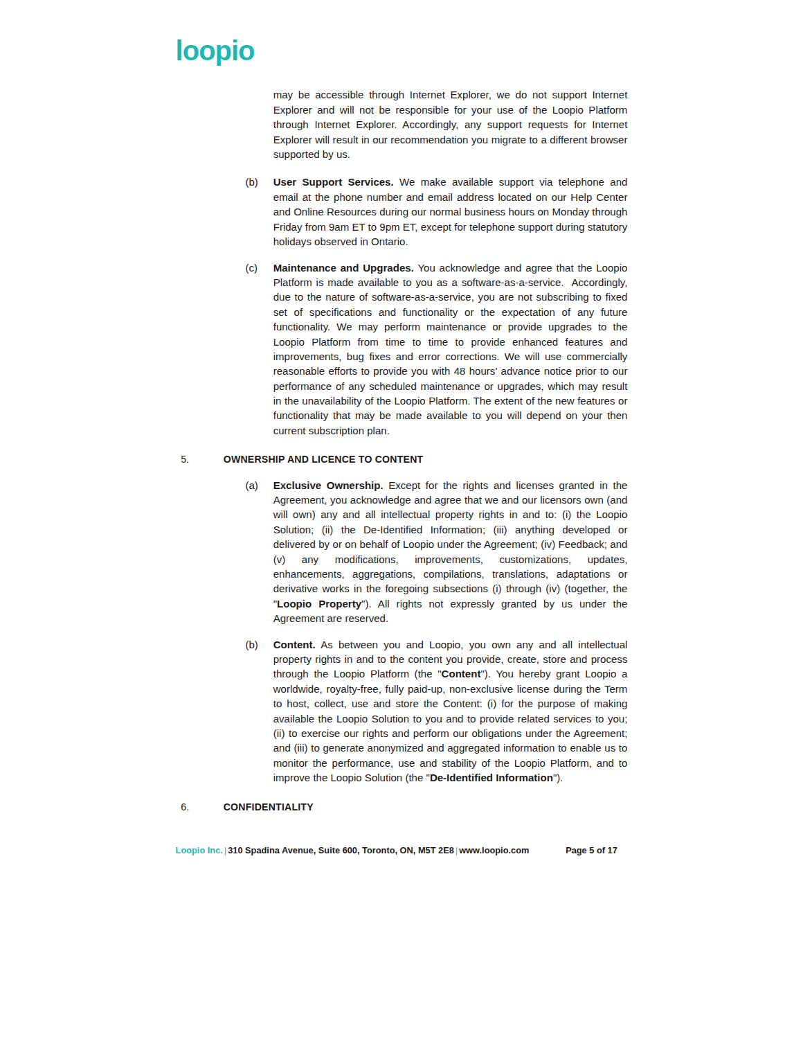loopio
may be accessible through Internet Explorer, we do not support Internet Explorer and will not be responsible for your use of the Loopio Platform through Internet Explorer. Accordingly, any support requests for Internet Explorer will result in our recommendation you migrate to a different browser supported by us.
(b)
User Support Services. We make available support via telephone and email at the phone number and email address located on our Help Center and Online Resources during our normal business hours on Monday through Friday from 9am ET to 9pm ET, except for telephone support during statutory holidays observed in Ontario.
(c)
Maintenance and Upgrades. You acknowledge and agree that the Loopio Platform is made available to you as a software-as-a-service. Accordingly, due to the nature of software-as-a-service, you are not subscribing to fixed set of specifications and functionality or the expectation of any future functionality. We may perform maintenance or provide upgrades to the Loopio Platform from time to time to provide enhanced features and improvements, bug fixes and error corrections. We will use commercially reasonable efforts to provide you with 48 hours' advance notice prior to our performance of any scheduled maintenance or upgrades, which may result in the unavailability of the Loopio Platform. The extent of the new features or functionality that may be made available to you will depend on your then current subscription plan.
5. OWNERSHIP AND LICENCE TO CONTENT
(a)
Exclusive Ownership. Except for the rights and licenses granted in the Agreement, you acknowledge and agree that we and our licensors own (and will own) any and all intellectual property rights in and to: (i) the Loopio Solution; (ii) the De-Identified Information; (iii) anything developed or delivered by or on behalf of Loopio under the Agreement; (iv) Feedback; and (v) any modifications, improvements, customizations, updates, enhancements, aggregations, compilations, translations, adaptations or derivative works in the foregoing subsections (i) through (iv) (together, the "Loopio Property"). All rights not expressly granted by us under the Agreement are reserved.
(b)
Content. As between you and Loopio, you own any and all intellectual property rights in and to the content you provide, create, store and process through the Loopio Platform (the "Content"). You hereby grant Loopio a worldwide, royalty-free, fully paid-up, non-exclusive license during the Term to host, collect, use and store the Content: (i) for the purpose of making available the Loopio Solution to you and to provide related services to you; (ii) to exercise our rights and perform our obligations under the Agreement; and (iii) to generate anonymized and aggregated information to enable us to monitor the performance, use and stability of the Loopio Platform, and to improve the Loopio Solution (the "De-Identified Information").
6. CONFIDENTIALITY
Loopio Inc. | 310 Spadina Avenue, Suite 600, Toronto, ON, M5T 2E8 | www.loopio.com Page 5 of 17